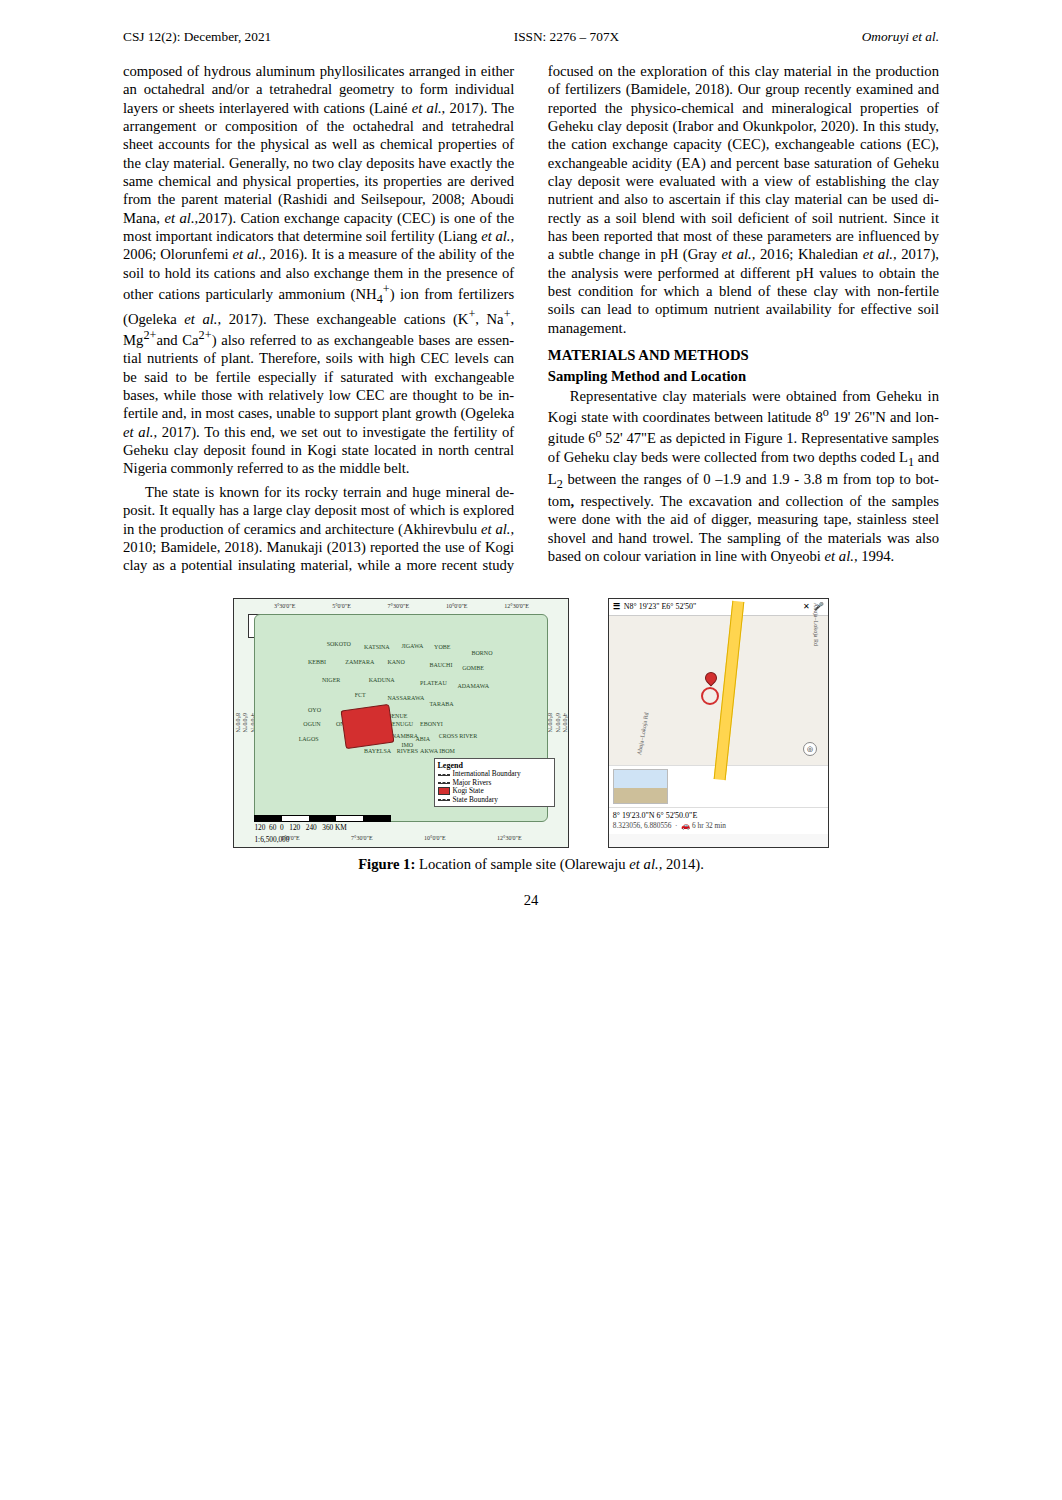CSJ 12(2): December, 2021
ISSN: 2276 – 707X
Omoruyi et al.
composed of hydrous aluminum phyllosilicates arranged in either an octahedral and/or a tetrahedral geometry to form individual layers or sheets interlayered with cations (Lainé et al., 2017). The arrangement or composition of the octahedral and tetrahedral sheet accounts for the physical as well as chemical properties of the clay material. Generally, no two clay deposits have exactly the same chemical and physical properties, its properties are derived from the parent material (Rashidi and Seilsepour, 2008; Aboudi Mana, et al., 2017). Cation exchange capacity (CEC) is one of the most important indicators that determine soil fertility (Liang et al., 2006; Olorunfemi et al., 2016). It is a measure of the ability of the soil to hold its cations and also exchange them in the presence of other cations particularly ammonium (NH4+) ion from fertilizers (Ogeleka et al., 2017). These exchangeable cations (K+, Na+, Mg2+and Ca2+) also referred to as exchangeable bases are essential nutrients of plant. Therefore, soils with high CEC levels can be said to be fertile especially if saturated with exchangeable bases, while those with relatively low CEC are thought to be infertile and, in most cases, unable to support plant growth (Ogeleka et al., 2017). To this end, we set out to investigate the fertility of Geheku clay deposit found in Kogi state located in north central Nigeria commonly referred to as the middle belt.
The state is known for its rocky terrain and huge mineral deposit. It equally has a large clay deposit most of which is explored in the production of ceramics and architecture (Akhirevbulu et al., 2010; Bamidele, 2018). Manukaji (2013) reported the use of Kogi clay as a potential insulating material, while a more recent study focused on the exploration of this clay material in the production of fertilizers (Bamidele, 2018). Our group recently examined and reported the physico-chemical and mineralogical properties of Geheku clay deposit (Irabor and Okunkpolor, 2020). In this study, the cation exchange capacity (CEC), exchangeable cations (EC), exchangeable acidity (EA) and percent base saturation of Geheku clay deposit were evaluated with a view of establishing the clay nutrient and also to ascertain if this clay material can be used directly as a soil blend with soil deficient of soil nutrient. Since it has been reported that most of these parameters are influenced by a subtle change in pH (Gray et al., 2016; Khaledian et al., 2017), the analysis were performed at different pH values to obtain the best condition for which a blend of these clay with non-fertile soils can lead to optimum nutrient availability for effective soil management.
MATERIALS AND METHODS
Sampling Method and Location
Representative clay materials were obtained from Geheku in Kogi state with coordinates between latitude 8o 19' 26"N and longitude 6o 52' 47"E as depicted in Figure 1. Representative samples of Geheku clay beds were collected from two depths coded L1 and L2 between the ranges of 0 –1.9 and 1.9 - 3.8 m from top to bottom, respectively. The excavation and collection of the samples were done with the aid of digger, measuring tape, stainless steel shovel and hand trowel. The sampling of the materials was also based on colour variation in line with Onyeobi et al., 1994.
3°30'0"E 5°0'0"E 7°30'0"E 10°0'0"E 12°30'0"E
4°0'0"N 6°0'0"N 8°0'0"N 10°0'0"N 12°0'0"N
4°0'0"N 6°0'0"N 8°0'0"N 10°0'0"N 12°0'0"N
5°0'0"E 7°30'0"E 10°0'0"E 12°30'0"E
N
SOKOTO KATSINA JIGAWA YOBE BORNO KEBBI ZAMFARA KANO BAUCHI GOMBE NIGER KADUNA PLATEAU ADAMAWA FCT NASSARAWA TARABA OYO EKITI BENUE OGUN ONDO EDO ENUGU EBONYI LAGOS DELTA ANAMBRA ABIA CROSS RIVER BAYELSA RIVERS AKWA IBOM IMO
Legend
International Boundary
Major Rivers
Kogi State
State Boundary
120 60 0 120 240 360 KM
1:6,500,000
☰ N8° 19'23" E6° 52'50" ✕ 🎤
Abuja–Lokoja Rd
Abuja–Lokoja Rd
◎
8° 19'23.0"N 6° 52'50.0"E
8.323056, 6.880556 · 🚗 6 hr 32 min
Figure 1: Location of sample site (Olarewaju et al., 2014).
24